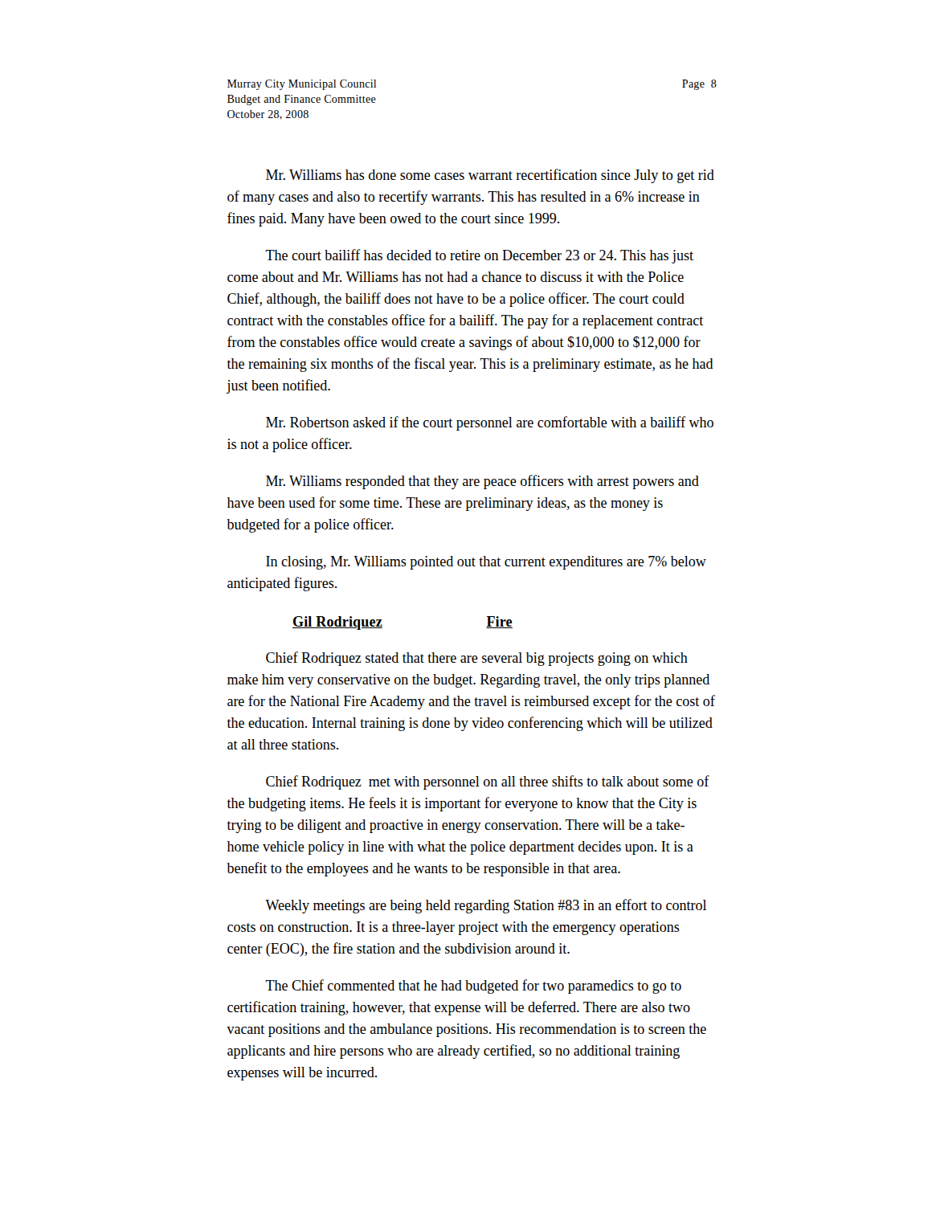Page 8
Murray City Municipal Council
Budget and Finance Committee
October 28, 2008
Mr. Williams has done some cases warrant recertification since July to get rid of many cases and also to recertify warrants. This has resulted in a 6% increase in fines paid. Many have been owed to the court since 1999.
The court bailiff has decided to retire on December 23 or 24. This has just come about and Mr. Williams has not had a chance to discuss it with the Police Chief, although, the bailiff does not have to be a police officer. The court could contract with the constables office for a bailiff. The pay for a replacement contract from the constables office would create a savings of about $10,000 to $12,000 for the remaining six months of the fiscal year. This is a preliminary estimate, as he had just been notified.
Mr. Robertson asked if the court personnel are comfortable with a bailiff who is not a police officer.
Mr. Williams responded that they are peace officers with arrest powers and have been used for some time. These are preliminary ideas, as the money is budgeted for a police officer.
In closing, Mr. Williams pointed out that current expenditures are 7% below anticipated figures.
Gil Rodriquez Fire
Chief Rodriquez stated that there are several big projects going on which make him very conservative on the budget. Regarding travel, the only trips planned are for the National Fire Academy and the travel is reimbursed except for the cost of the education. Internal training is done by video conferencing which will be utilized at all three stations.
Chief Rodriquez met with personnel on all three shifts to talk about some of the budgeting items. He feels it is important for everyone to know that the City is trying to be diligent and proactive in energy conservation. There will be a take-home vehicle policy in line with what the police department decides upon. It is a benefit to the employees and he wants to be responsible in that area.
Weekly meetings are being held regarding Station #83 in an effort to control costs on construction. It is a three-layer project with the emergency operations center (EOC), the fire station and the subdivision around it.
The Chief commented that he had budgeted for two paramedics to go to certification training, however, that expense will be deferred. There are also two vacant positions and the ambulance positions. His recommendation is to screen the applicants and hire persons who are already certified, so no additional training expenses will be incurred.